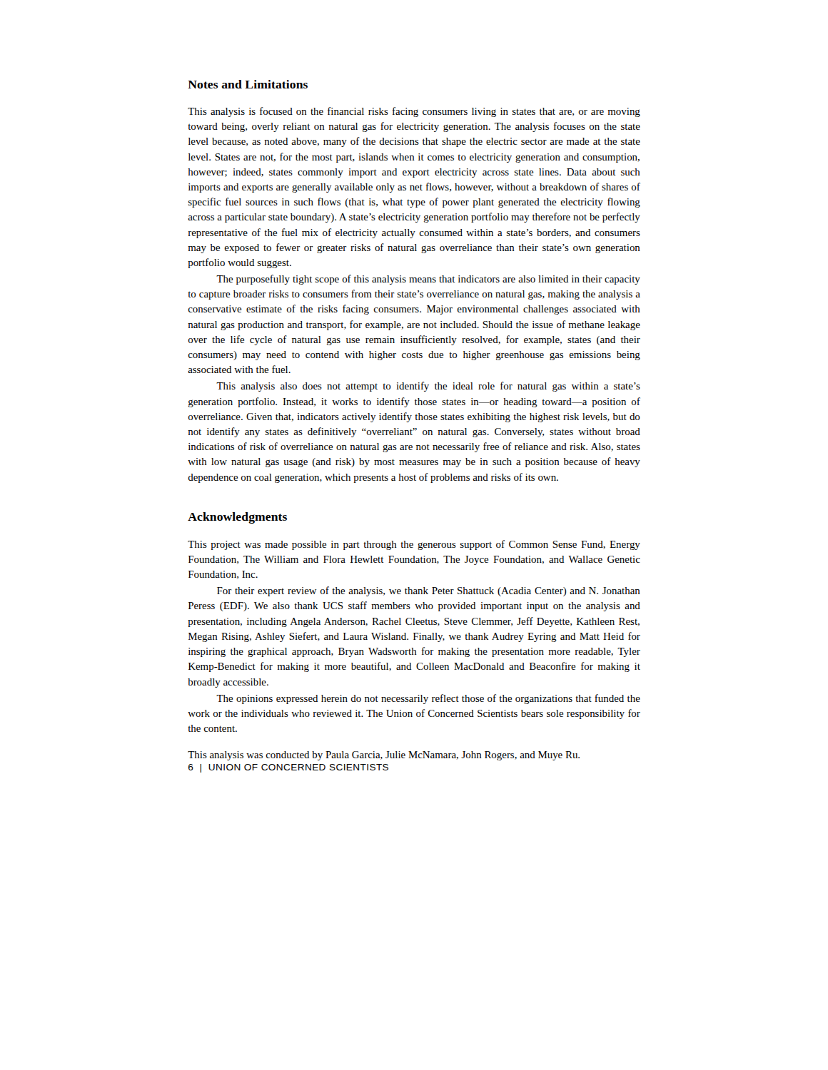Notes and Limitations
This analysis is focused on the financial risks facing consumers living in states that are, or are moving toward being, overly reliant on natural gas for electricity generation. The analysis focuses on the state level because, as noted above, many of the decisions that shape the electric sector are made at the state level. States are not, for the most part, islands when it comes to electricity generation and consumption, however; indeed, states commonly import and export electricity across state lines. Data about such imports and exports are generally available only as net flows, however, without a breakdown of shares of specific fuel sources in such flows (that is, what type of power plant generated the electricity flowing across a particular state boundary). A state’s electricity generation portfolio may therefore not be perfectly representative of the fuel mix of electricity actually consumed within a state’s borders, and consumers may be exposed to fewer or greater risks of natural gas overreliance than their state’s own generation portfolio would suggest.
The purposefully tight scope of this analysis means that indicators are also limited in their capacity to capture broader risks to consumers from their state’s overreliance on natural gas, making the analysis a conservative estimate of the risks facing consumers. Major environmental challenges associated with natural gas production and transport, for example, are not included. Should the issue of methane leakage over the life cycle of natural gas use remain insufficiently resolved, for example, states (and their consumers) may need to contend with higher costs due to higher greenhouse gas emissions being associated with the fuel.
This analysis also does not attempt to identify the ideal role for natural gas within a state’s generation portfolio. Instead, it works to identify those states in—or heading toward—a position of overreliance. Given that, indicators actively identify those states exhibiting the highest risk levels, but do not identify any states as definitively “overreliant” on natural gas. Conversely, states without broad indications of risk of overreliance on natural gas are not necessarily free of reliance and risk. Also, states with low natural gas usage (and risk) by most measures may be in such a position because of heavy dependence on coal generation, which presents a host of problems and risks of its own.
Acknowledgments
This project was made possible in part through the generous support of Common Sense Fund, Energy Foundation, The William and Flora Hewlett Foundation, The Joyce Foundation, and Wallace Genetic Foundation, Inc.
For their expert review of the analysis, we thank Peter Shattuck (Acadia Center) and N. Jonathan Peress (EDF). We also thank UCS staff members who provided important input on the analysis and presentation, including Angela Anderson, Rachel Cleetus, Steve Clemmer, Jeff Deyette, Kathleen Rest, Megan Rising, Ashley Siefert, and Laura Wisland. Finally, we thank Audrey Eyring and Matt Heid for inspiring the graphical approach, Bryan Wadsworth for making the presentation more readable, Tyler Kemp-Benedict for making it more beautiful, and Colleen MacDonald and Beaconfire for making it broadly accessible.
The opinions expressed herein do not necessarily reflect those of the organizations that funded the work or the individuals who reviewed it. The Union of Concerned Scientists bears sole responsibility for the content.
This analysis was conducted by Paula Garcia, Julie McNamara, John Rogers, and Muye Ru.
6 | UNION OF CONCERNED SCIENTISTS